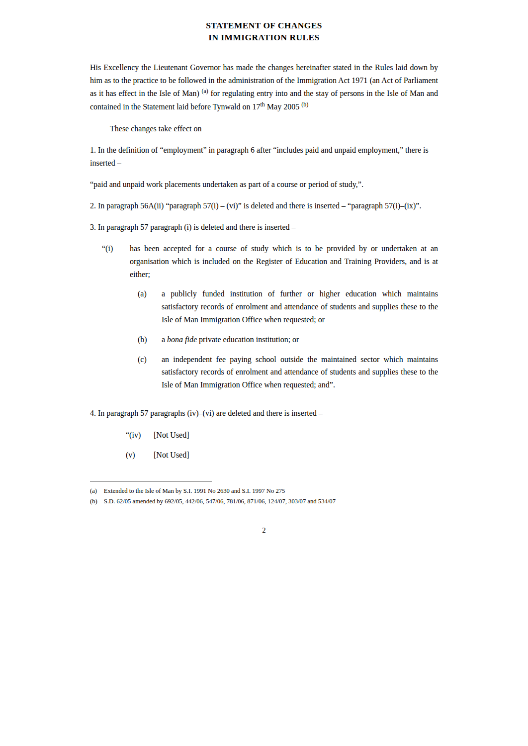Statement of Changes
in Immigration Rules
His Excellency the Lieutenant Governor has made the changes hereinafter stated in the Rules laid down by him as to the practice to be followed in the administration of the Immigration Act 1971 (an Act of Parliament as it has effect in the Isle of Man) (a) for regulating entry into and the stay of persons in the Isle of Man and contained in the Statement laid before Tynwald on 17th May 2005 (b)
These changes take effect on
1. In the definition of “employment” in paragraph 6 after “includes paid and unpaid employment,” there is inserted –
“paid and unpaid work placements undertaken as part of a course or period of study,”.
2. In paragraph 56A(ii) “paragraph 57(i) – (vi)” is deleted and there is inserted – “paragraph 57(i)–(ix)”.
3. In paragraph 57 paragraph (i) is deleted and there is inserted –
“(i) has been accepted for a course of study which is to be provided by or undertaken at an organisation which is included on the Register of Education and Training Providers, and is at either;
(a) a publicly funded institution of further or higher education which maintains satisfactory records of enrolment and attendance of students and supplies these to the Isle of Man Immigration Office when requested; or
(b) a bona fide private education institution; or
(c) an independent fee paying school outside the maintained sector which maintains satisfactory records of enrolment and attendance of students and supplies these to the Isle of Man Immigration Office when requested; and”.
4. In paragraph 57 paragraphs (iv)–(vi) are deleted and there is inserted –
“(iv)[Not Used]
(v)[Not Used]
(a) Extended to the Isle of Man by S.I. 1991 No 2630 and S.I. 1997 No 275
(b) S.D. 62/05 amended by 692/05, 442/06, 547/06, 781/06, 871/06, 124/07, 303/07 and 534/07
2